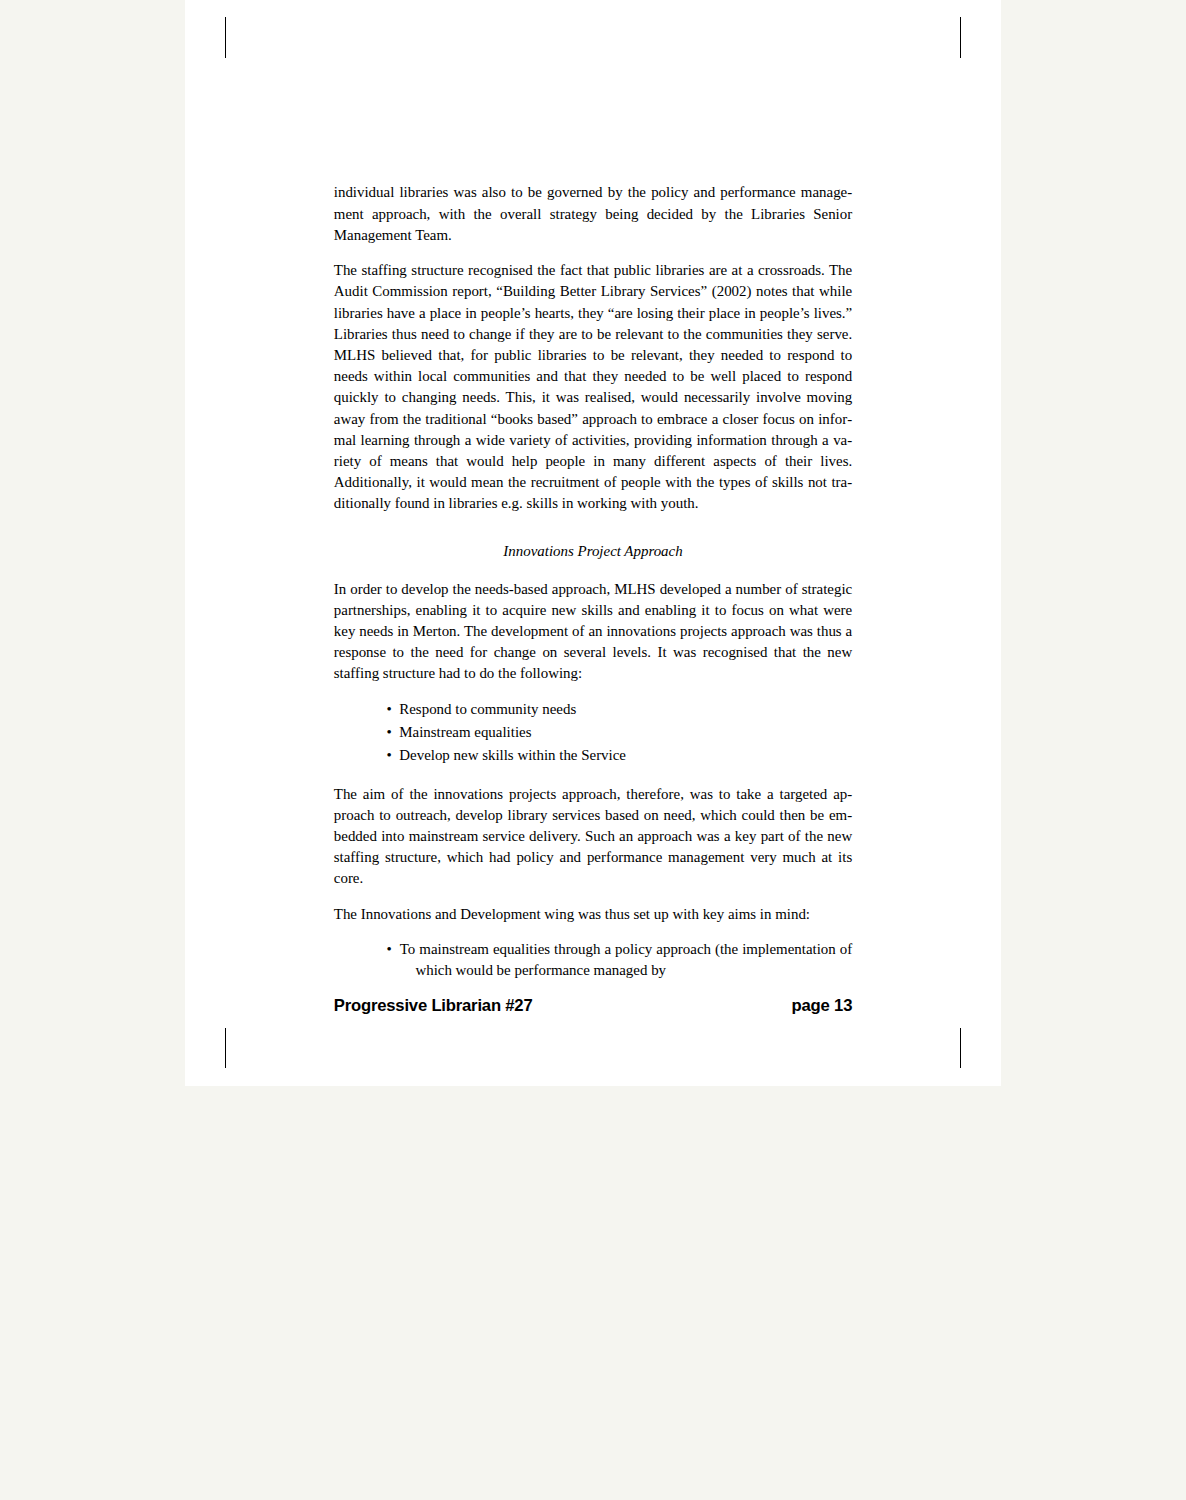individual libraries was also to be governed by the policy and performance management approach, with the overall strategy being decided by the Libraries Senior Management Team.
The staffing structure recognised the fact that public libraries are at a crossroads. The Audit Commission report, “Building Better Library Services” (2002) notes that while libraries have a place in people’s hearts, they “are losing their place in people’s lives.” Libraries thus need to change if they are to be relevant to the communities they serve. MLHS believed that, for public libraries to be relevant, they needed to respond to needs within local communities and that they needed to be well placed to respond quickly to changing needs. This, it was realised, would necessarily involve moving away from the traditional “books based” approach to embrace a closer focus on informal learning through a wide variety of activities, providing information through a variety of means that would help people in many different aspects of their lives. Additionally, it would mean the recruitment of people with the types of skills not traditionally found in libraries e.g. skills in working with youth.
Innovations Project Approach
In order to develop the needs-based approach, MLHS developed a number of strategic partnerships, enabling it to acquire new skills and enabling it to focus on what were key needs in Merton. The development of an innovations projects approach was thus a response to the need for change on several levels. It was recognised that the new staffing structure had to do the following:
Respond to community needs
Mainstream equalities
Develop new skills within the Service
The aim of the innovations projects approach, therefore, was to take a targeted approach to outreach, develop library services based on need, which could then be embedded into mainstream service delivery. Such an approach was a key part of the new staffing structure, which had policy and performance management very much at its core.
The Innovations and Development wing was thus set up with key aims in mind:
To mainstream equalities through a policy approach (the implementation of which would be performance managed by
Progressive Librarian #27 page 13